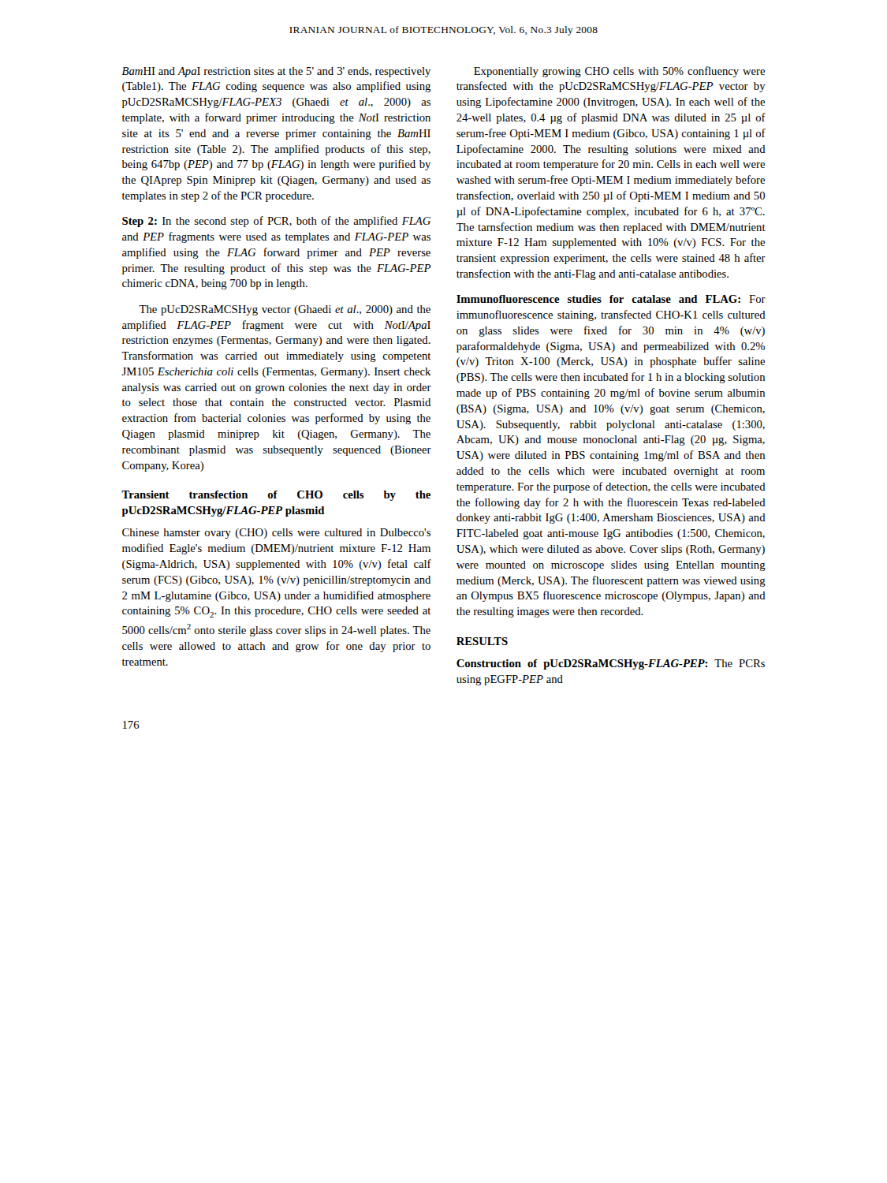IRANIAN JOURNAL of BIOTECHNOLOGY, Vol. 6, No.3 July 2008
Bam HI and Apa I restriction sites at the 5' and 3' ends, respectively (Table1). The FLAG coding sequence was also amplified using pUcD2SRaMCSHyg/FLAG-PEX3 (Ghaedi et al., 2000) as template, with a forward primer introducing the Not I restriction site at its 5' end and a reverse primer containing the Bam HI restriction site (Table 2). The amplified products of this step, being 647bp (PEP) and 77 bp (FLAG) in length were purified by the QIAprep Spin Miniprep kit (Qiagen, Germany) and used as templates in step 2 of the PCR procedure.
Step 2: In the second step of PCR, both of the amplified FLAG and PEP fragments were used as templates and FLAG-PEP was amplified using the FLAG forward primer and PEP reverse primer. The resulting product of this step was the FLAG-PEP chimeric cDNA, being 700 bp in length.
The pUcD2SRaMCSHyg vector (Ghaedi et al., 2000) and the amplified FLAG-PEP fragment were cut with Not I/Apa I restriction enzymes (Fermentas, Germany) and were then ligated. Transformation was carried out immediately using competent JM105 Escherichia coli cells (Fermentas, Germany). Insert check analysis was carried out on grown colonies the next day in order to select those that contain the constructed vector. Plasmid extraction from bacterial colonies was performed by using the Qiagen plasmid miniprep kit (Qiagen, Germany). The recombinant plasmid was subsequently sequenced (Bioneer Company, Korea)
Transient transfection of CHO cells by the pUcD2SRaMCSHyg/FLAG-PEP plasmid
Chinese hamster ovary (CHO) cells were cultured in Dulbecco's modified Eagle's medium (DMEM)/nutrient mixture F-12 Ham (Sigma-Aldrich, USA) supplemented with 10% (v/v) fetal calf serum (FCS) (Gibco, USA), 1% (v/v) penicillin/streptomycin and 2 mM L-glutamine (Gibco, USA) under a humidified atmosphere containing 5% CO2. In this procedure, CHO cells were seeded at 5000 cells/cm2 onto sterile glass cover slips in 24-well plates. The cells were allowed to attach and grow for one day prior to treatment.
Exponentially growing CHO cells with 50% confluency were transfected with the pUcD2SRaMCSHyg/FLAG-PEP vector by using Lipofectamine 2000 (Invitrogen, USA). In each well of the 24-well plates, 0.4 µg of plasmid DNA was diluted in 25 µl of serum-free Opti-MEM I medium (Gibco, USA) containing 1 µl of Lipofectamine 2000. The resulting solutions were mixed and incubated at room temperature for 20 min. Cells in each well were washed with serum-free Opti-MEM I medium immediately before transfection, overlaid with 250 µl of Opti-MEM I medium and 50 µl of DNA-Lipofectamine complex, incubated for 6 h, at 37ºC. The tarnsfection medium was then replaced with DMEM/nutrient mixture F-12 Ham supplemented with 10% (v/v) FCS. For the transient expression experiment, the cells were stained 48 h after transfection with the anti-Flag and anti-catalase antibodies.
Immunofluorescence studies for catalase and FLAG: For immunofluorescence staining, transfected CHO-K1 cells cultured on glass slides were fixed for 30 min in 4% (w/v) paraformaldehyde (Sigma, USA) and permeabilized with 0.2% (v/v) Triton X-100 (Merck, USA) in phosphate buffer saline (PBS). The cells were then incubated for 1 h in a blocking solution made up of PBS containing 20 mg/ml of bovine serum albumin (BSA) (Sigma, USA) and 10% (v/v) goat serum (Chemicon, USA). Subsequently, rabbit polyclonal anti-catalase (1:300, Abcam, UK) and mouse monoclonal anti-Flag (20 µg, Sigma, USA) were diluted in PBS containing 1mg/ml of BSA and then added to the cells which were incubated overnight at room temperature. For the purpose of detection, the cells were incubated the following day for 2 h with the fluorescein Texas red-labeled donkey anti-rabbit IgG (1:400, Amersham Biosciences, USA) and FITC-labeled goat anti-mouse IgG antibodies (1:500, Chemicon, USA), which were diluted as above. Cover slips (Roth, Germany) were mounted on microscope slides using Entellan mounting medium (Merck, USA). The fluorescent pattern was viewed using an Olympus BX5 fluorescence microscope (Olympus, Japan) and the resulting images were then recorded.
RESULTS
Construction of pUcD2SRaMCSHyg-FLAG-PEP: The PCRs using pEGFP-PEP and
176